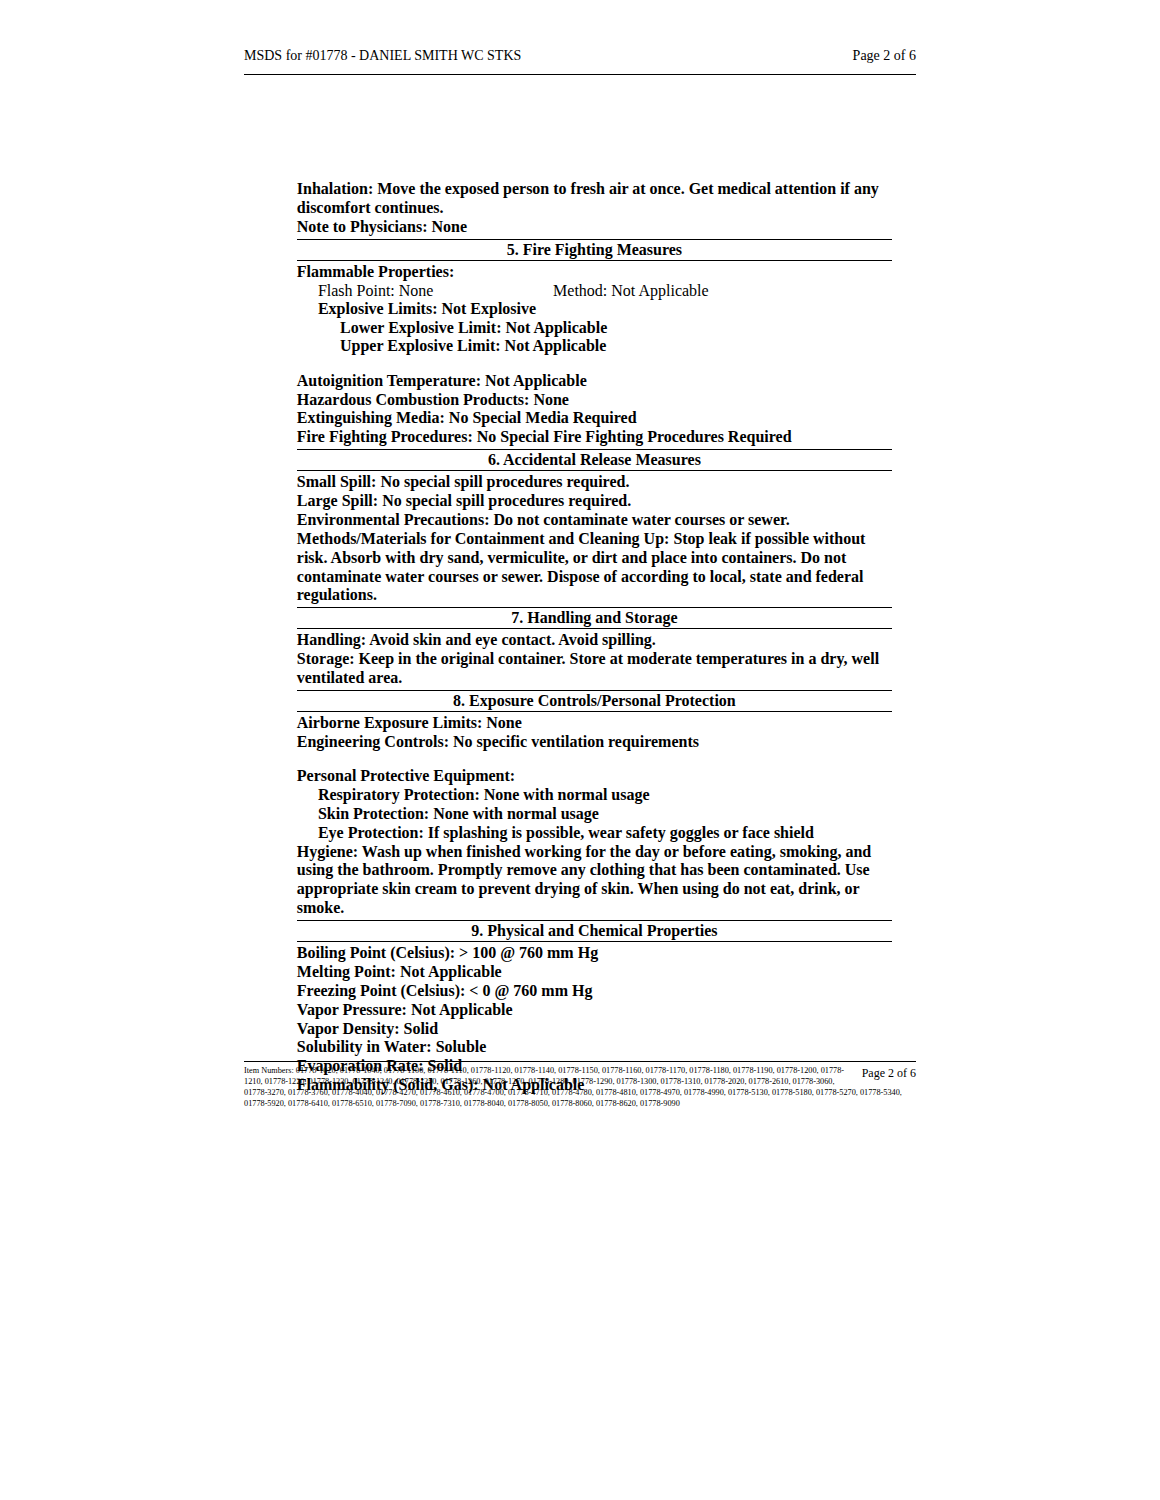MSDS for #01778 - DANIEL SMITH WC STKS
Page 2 of 6
Inhalation: Move the exposed person to fresh air at once. Get medical attention if any discomfort continues.
Note to Physicians: None
5. Fire Fighting Measures
Flammable Properties:
Flash Point: None
Method: Not Applicable
Explosive Limits: Not Explosive
Lower Explosive Limit: Not Applicable
Upper Explosive Limit: Not Applicable
Autoignition Temperature: Not Applicable
Hazardous Combustion Products: None
Extinguishing Media: No Special Media Required
Fire Fighting Procedures: No Special Fire Fighting Procedures Required
6. Accidental Release Measures
Small Spill: No special spill procedures required.
Large Spill: No special spill procedures required.
Environmental Precautions: Do not contaminate water courses or sewer.
Methods/Materials for Containment and Cleaning Up: Stop leak if possible without risk. Absorb with dry sand, vermiculite, or dirt and place into containers. Do not contaminate water courses or sewer. Dispose of according to local, state and federal regulations.
7. Handling and Storage
Handling: Avoid skin and eye contact. Avoid spilling.
Storage: Keep in the original container. Store at moderate temperatures in a dry, well ventilated area.
8. Exposure Controls/Personal Protection
Airborne Exposure Limits: None
Engineering Controls: No specific ventilation requirements
Personal Protective Equipment:
Respiratory Protection: None with normal usage
Skin Protection: None with normal usage
Eye Protection: If splashing is possible, wear safety goggles or face shield
Hygiene: Wash up when finished working for the day or before eating, smoking, and using the bathroom. Promptly remove any clothing that has been contaminated. Use appropriate skin cream to prevent drying of skin. When using do not eat, drink, or smoke.
9. Physical and Chemical Properties
Boiling Point (Celsius): > 100 @ 760 mm Hg
Melting Point: Not Applicable
Freezing Point (Celsius): < 0 @ 760 mm Hg
Vapor Pressure: Not Applicable
Vapor Density: Solid
Solubility in Water: Soluble
Evaporation Rate: Solid
Flammability (Solid, Gas): Not Applicable
Page 2 of 6 Item Numbers: 01778-1020, 01778-1040, 01778-1100, 01778-1110, 01778-1120, 01778-1140, 01778-1150, 01778-1160, 01778-1170, 01778-1180, 01778-1190, 01778-1200, 01778-1210, 01778-1220, 01778-1230, 01778-1240, 01778-1250, 01778-1260, 01778-1270, 01778-1280, 01778-1290, 01778-1300, 01778-1310, 01778-2020, 01778-2610, 01778-3060, 01778-3270, 01778-3760, 01778-4040, 01778-4270, 01778-4610, 01778-4700, 01778-4710, 01778-4780, 01778-4810, 01778-4970, 01778-4990, 01778-5130, 01778-5180, 01778-5270, 01778-5340, 01778-5920, 01778-6410, 01778-6510, 01778-7090, 01778-7310, 01778-8040, 01778-8050, 01778-8060, 01778-8620, 01778-9090